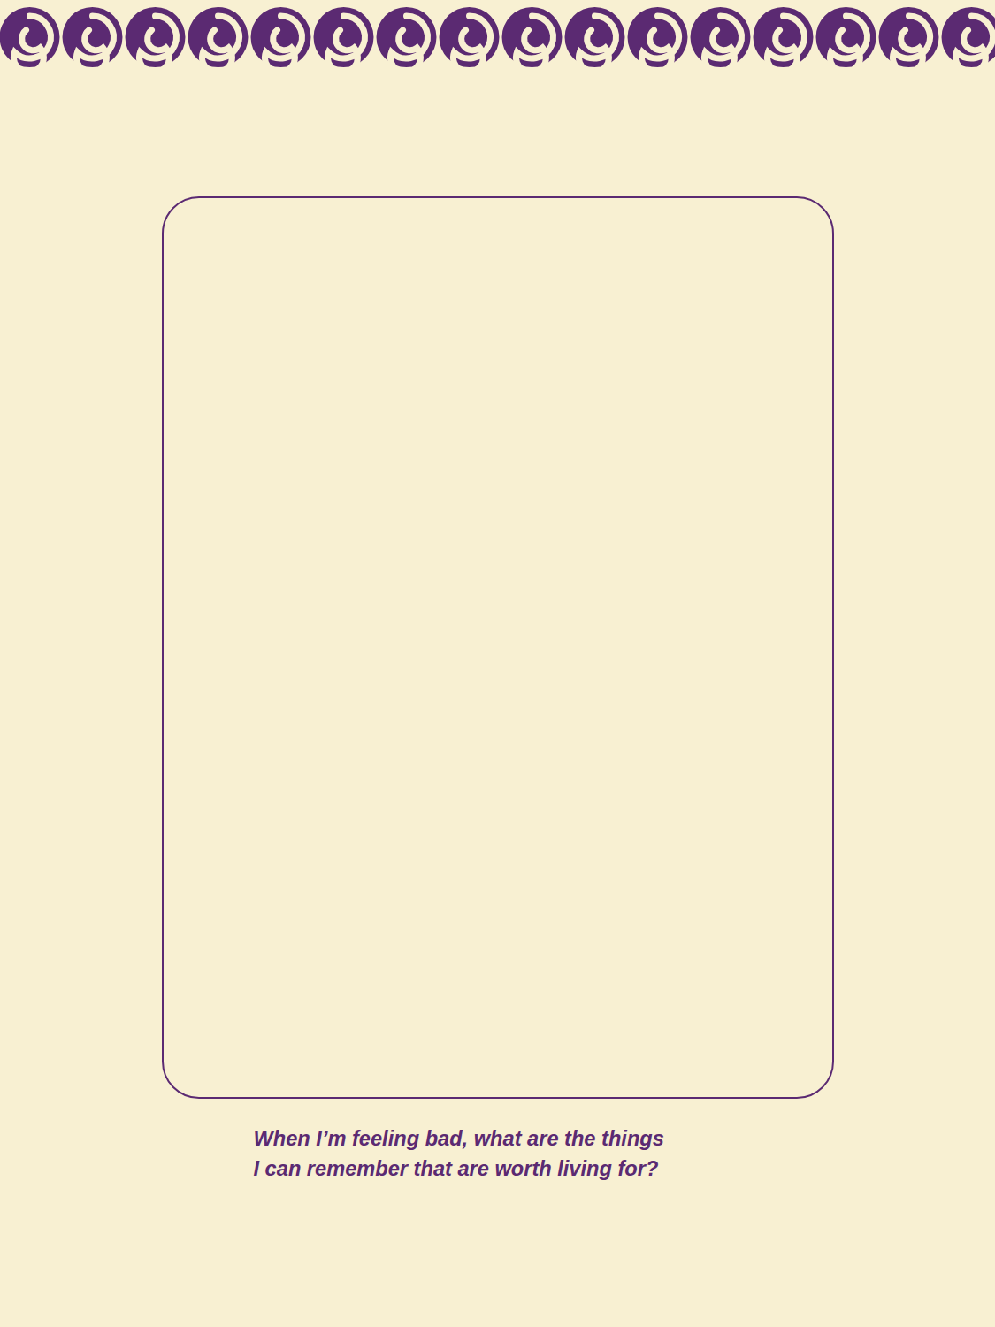When I’m feeling bad, what are the things
I can remember that are worth living for?